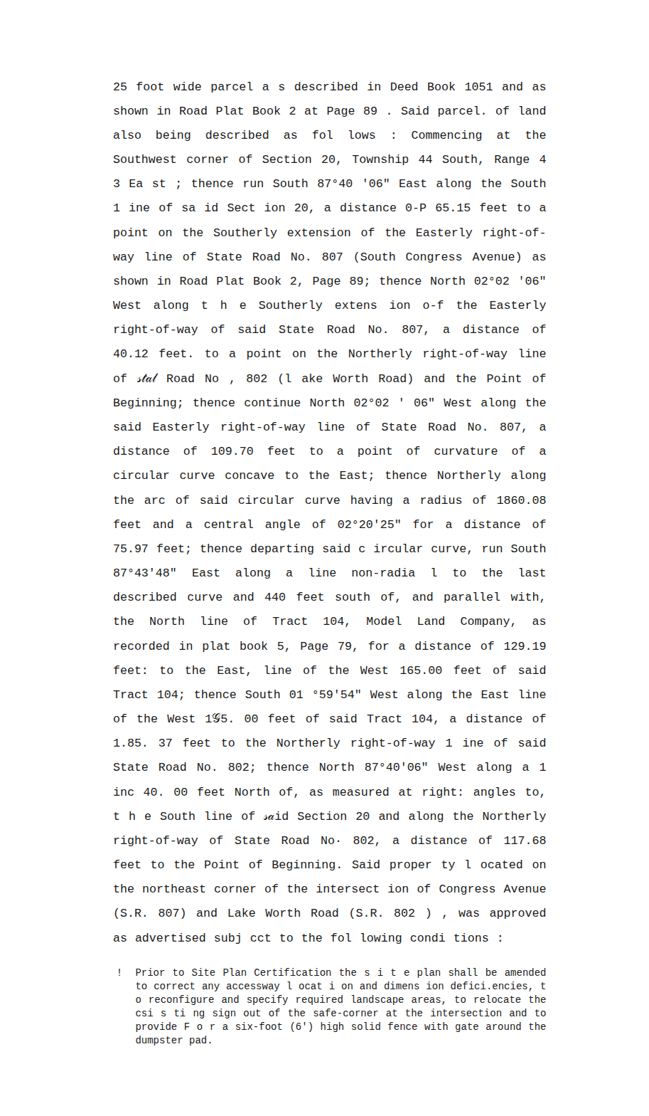25 foot wide parcel a s described in Deed Book 1051 and as shown in Road Plat Book 2 at Page 89 . Said parcel. of land also being described as fol lows : Commencing at the Southwest corner of Section 20, Township 44 South, Range 4 3 Ea st ; thence run South 87°40 '06" East along the South 1 ine of sa id Sect ion 20, a distance 0-P 65.15 feet to a point on the Southerly extension of the Easterly right-of-way line of State Road No. 807 (South Congress Avenue) as shown in Road Plat Book 2, Page 89; thence North 02°02 '06" West along t h e Southerly extens ion o-f the Easterly right-of-way of said State Road No. 807, a distance of 40.12 feet. to a point on the Northerly right-of-way line of 𝓈𝓉𝒶𝓁 Road No , 802 (l ake Worth Road) and the Point of Beginning; thence continue North 02°02 ' 06" West along the said Easterly right-of-way line of State Road No. 807, a distance of 109.70 feet to a point of curvature of a circular curve concave to the East; thence Northerly along the arc of said circular curve having a radius of 1860.08 feet and a central angle of 02°20'25" for a distance of 75.97 feet; thence departing said c ircular curve, run South 87°43'48" East along a line non-radia l to the last described curve and 440 feet south of, and parallel with, the North line of Tract 104, Model Land Company, as recorded in plat book 5, Page 79, for a distance of 129.19 feet: to the East, line of the West 165.00 feet of said Tract 104; thence South 01 °59'54" West along the East line of the West 1𝒢5. 00 feet of said Tract 104, a distance of 1.85. 37 feet to the Northerly right-of-way 1 ine of said State Road No. 802; thence North 87°40'06" West along a 1 inc 40. 00 feet North of, as measured at right: angles to, t h e South line of 𝓈𝒶id Section 20 and along the Northerly right-of-way of State Road No· 802, a distance of 117.68 feet to the Point of Beginning. Said proper ty l ocated on the northeast corner of the intersect ion of Congress Avenue (S.R. 807) and Lake Worth Road (S.R. 802 ) , was approved as advertised subj cct to the fol lowing condi tions :
!
Prior to Site Plan Certification the s i t e plan shall be amended to correct any accessway l ocat i on and dimens ion defici.encies, t o reconfigure and specify required landscape areas, to relocate the csi s ti ng sign out of the safe-corner at the intersection and to provide F o r a six-foot (6') high solid fence with gate around the dumpster pad.